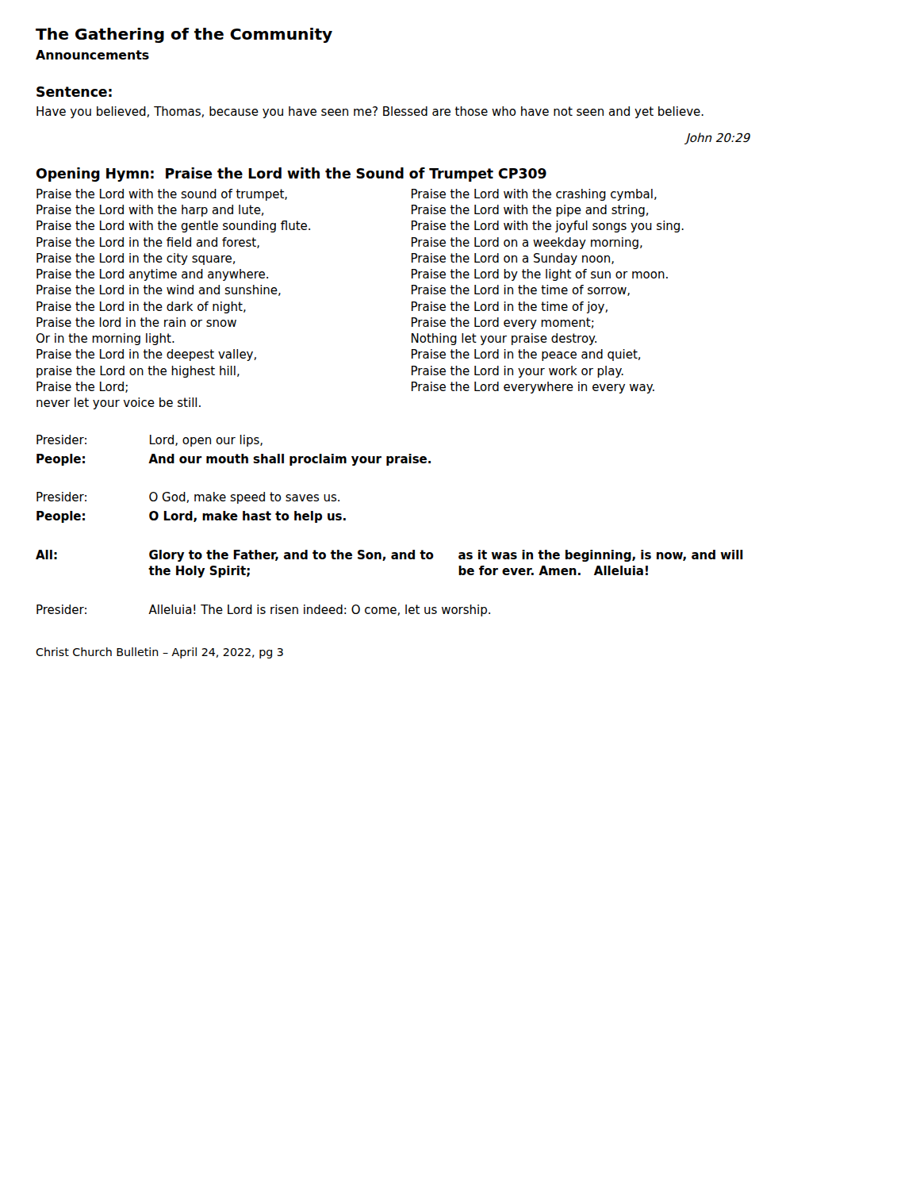The Gathering of the Community
Announcements
Sentence:
Have you believed, Thomas, because you have seen me? Blessed are those who have not seen and yet believe.
John 20:29
Opening Hymn: Praise the Lord with the Sound of Trumpet CP309
Praise the Lord with the sound of trumpet,
Praise the Lord with the harp and lute,
Praise the Lord with the gentle sounding flute.
Praise the Lord in the field and forest,
Praise the Lord in the city square,
Praise the Lord anytime and anywhere.
Praise the Lord in the wind and sunshine,
Praise the Lord in the dark of night,
Praise the lord in the rain or snow
Or in the morning light.
Praise the Lord in the deepest valley,
praise the Lord on the highest hill,
Praise the Lord;
never let your voice be still.
Praise the Lord with the crashing cymbal,
Praise the Lord with the pipe and string,
Praise the Lord with the joyful songs you sing.
Praise the Lord on a weekday morning,
Praise the Lord on a Sunday noon,
Praise the Lord by the light of sun or moon.
Praise the Lord in the time of sorrow,
Praise the Lord in the time of joy,
Praise the Lord every moment;
Nothing let your praise destroy.
Praise the Lord in the peace and quiet,
Praise the Lord in your work or play.
Praise the Lord everywhere in every way.
| Presider: | Lord, open our lips, |
| People: | And our mouth shall proclaim your praise. |
| Presider: | O God, make speed to saves us. |
| People: | O Lord, make hast to help us. |
| All: | Glory to the Father, and to the Son, and to the Holy Spirit; as it was in the beginning, is now, and will be for ever. Amen. Alleluia! |
| Presider: | Alleluia! The Lord is risen indeed: O come, let us worship. |
Christ Church Bulletin – April 24, 2022, pg 3